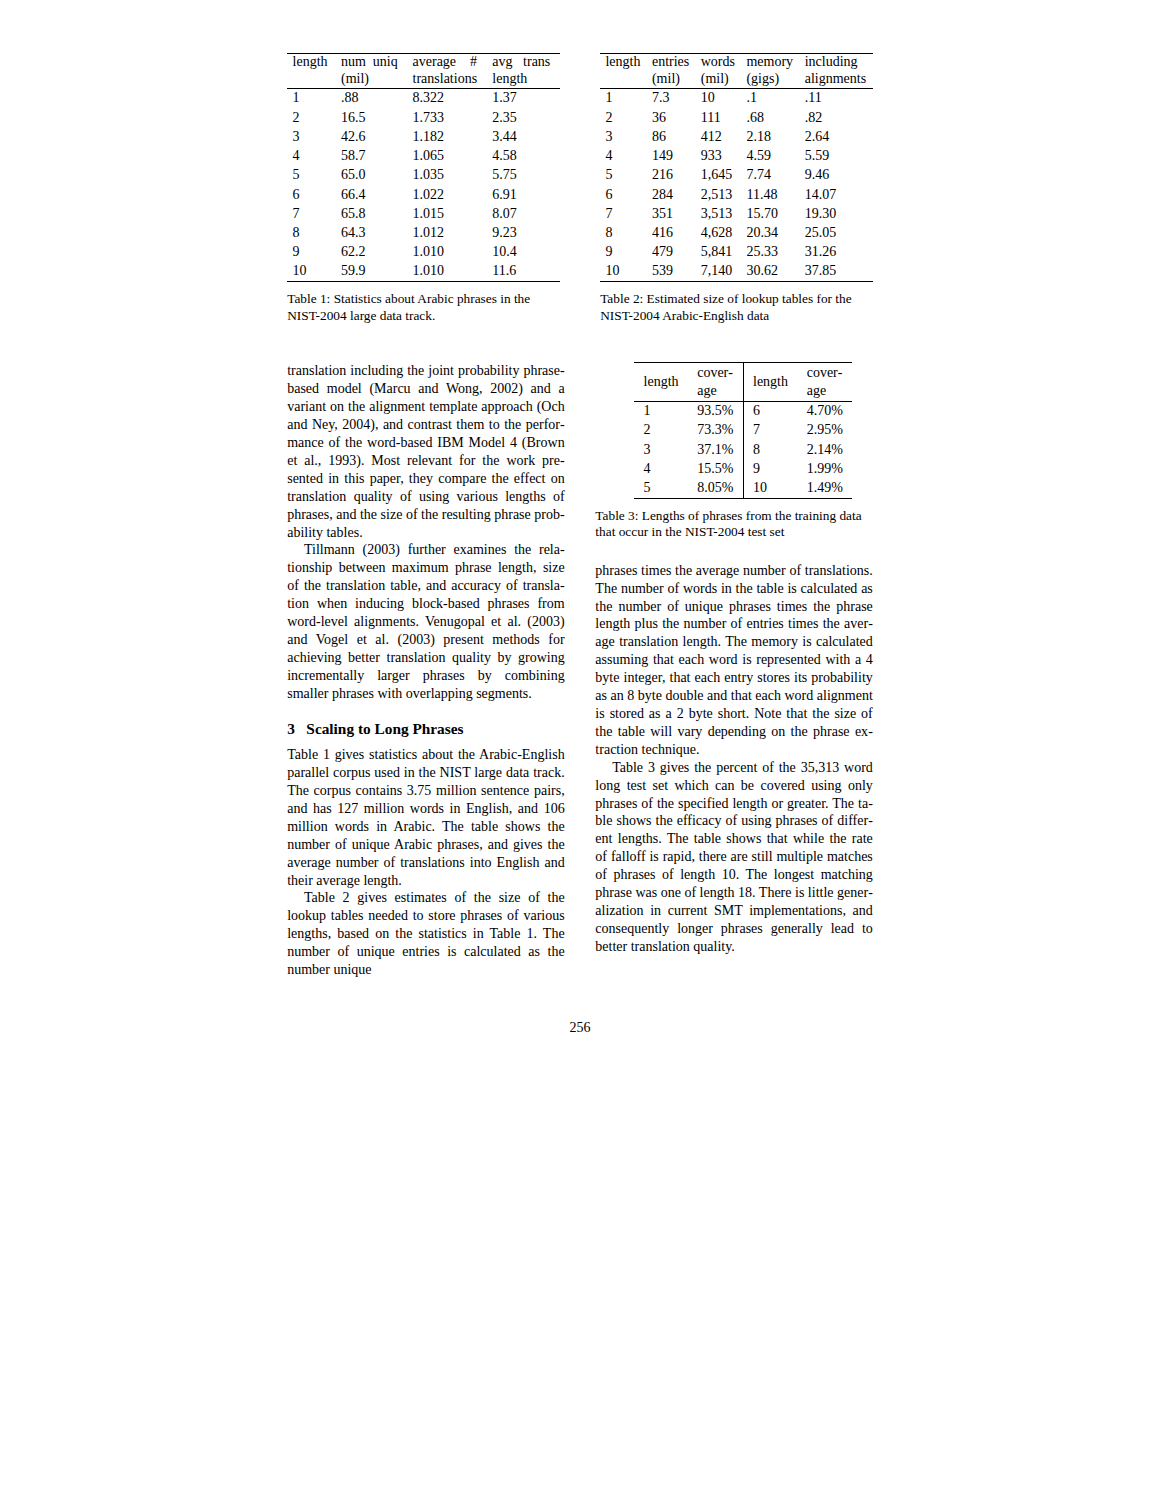| length | num uniq | average # | avg trans |
| --- | --- | --- | --- |
| | (mil) | translations | length |
| 1 | .88 | 8.322 | 1.37 |
| 2 | 16.5 | 1.733 | 2.35 |
| 3 | 42.6 | 1.182 | 3.44 |
| 4 | 58.7 | 1.065 | 4.58 |
| 5 | 65.0 | 1.035 | 5.75 |
| 6 | 66.4 | 1.022 | 6.91 |
| 7 | 65.8 | 1.015 | 8.07 |
| 8 | 64.3 | 1.012 | 9.23 |
| 9 | 62.2 | 1.010 | 10.4 |
| 10 | 59.9 | 1.010 | 11.6 |
Table 1: Statistics about Arabic phrases in the NIST-2004 large data track.
| length | entries | words | memory | including |
| --- | --- | --- | --- | --- |
| | (mil) | (mil) | (gigs) | alignments |
| 1 | 7.3 | 10 | .1 | .11 |
| 2 | 36 | 111 | .68 | .82 |
| 3 | 86 | 412 | 2.18 | 2.64 |
| 4 | 149 | 933 | 4.59 | 5.59 |
| 5 | 216 | 1,645 | 7.74 | 9.46 |
| 6 | 284 | 2,513 | 11.48 | 14.07 |
| 7 | 351 | 3,513 | 15.70 | 19.30 |
| 8 | 416 | 4,628 | 20.34 | 25.05 |
| 9 | 479 | 5,841 | 25.33 | 31.26 |
| 10 | 539 | 7,140 | 30.62 | 37.85 |
Table 2: Estimated size of lookup tables for the NIST-2004 Arabic-English data
translation including the joint probability phrase-based model (Marcu and Wong, 2002) and a variant on the alignment template approach (Och and Ney, 2004), and contrast them to the performance of the word-based IBM Model 4 (Brown et al., 1993). Most relevant for the work presented in this paper, they compare the effect on translation quality of using various lengths of phrases, and the size of the resulting phrase probability tables.
Tillmann (2003) further examines the relationship between maximum phrase length, size of the translation table, and accuracy of translation when inducing block-based phrases from word-level alignments. Venugopal et al. (2003) and Vogel et al. (2003) present methods for achieving better translation quality by growing incrementally larger phrases by combining smaller phrases with overlapping segments.
3 Scaling to Long Phrases
Table 1 gives statistics about the Arabic-English parallel corpus used in the NIST large data track. The corpus contains 3.75 million sentence pairs, and has 127 million words in English, and 106 million words in Arabic. The table shows the number of unique Arabic phrases, and gives the average number of translations into English and their average length.
Table 2 gives estimates of the size of the lookup tables needed to store phrases of various lengths, based on the statistics in Table 1. The number of unique entries is calculated as the number unique
| length | coverage | length | coverage |
| --- | --- | --- | --- |
| 1 | 93.5% | 6 | 4.70% |
| 2 | 73.3% | 7 | 2.95% |
| 3 | 37.1% | 8 | 2.14% |
| 4 | 15.5% | 9 | 1.99% |
| 5 | 8.05% | 10 | 1.49% |
Table 3: Lengths of phrases from the training data that occur in the NIST-2004 test set
phrases times the average number of translations. The number of words in the table is calculated as the number of unique phrases times the phrase length plus the number of entries times the average translation length. The memory is calculated assuming that each word is represented with a 4 byte integer, that each entry stores its probability as an 8 byte double and that each word alignment is stored as a 2 byte short. Note that the size of the table will vary depending on the phrase extraction technique.
Table 3 gives the percent of the 35,313 word long test set which can be covered using only phrases of the specified length or greater. The table shows the efficacy of using phrases of different lengths. The table shows that while the rate of falloff is rapid, there are still multiple matches of phrases of length 10. The longest matching phrase was one of length 18. There is little generalization in current SMT implementations, and consequently longer phrases generally lead to better translation quality.
256